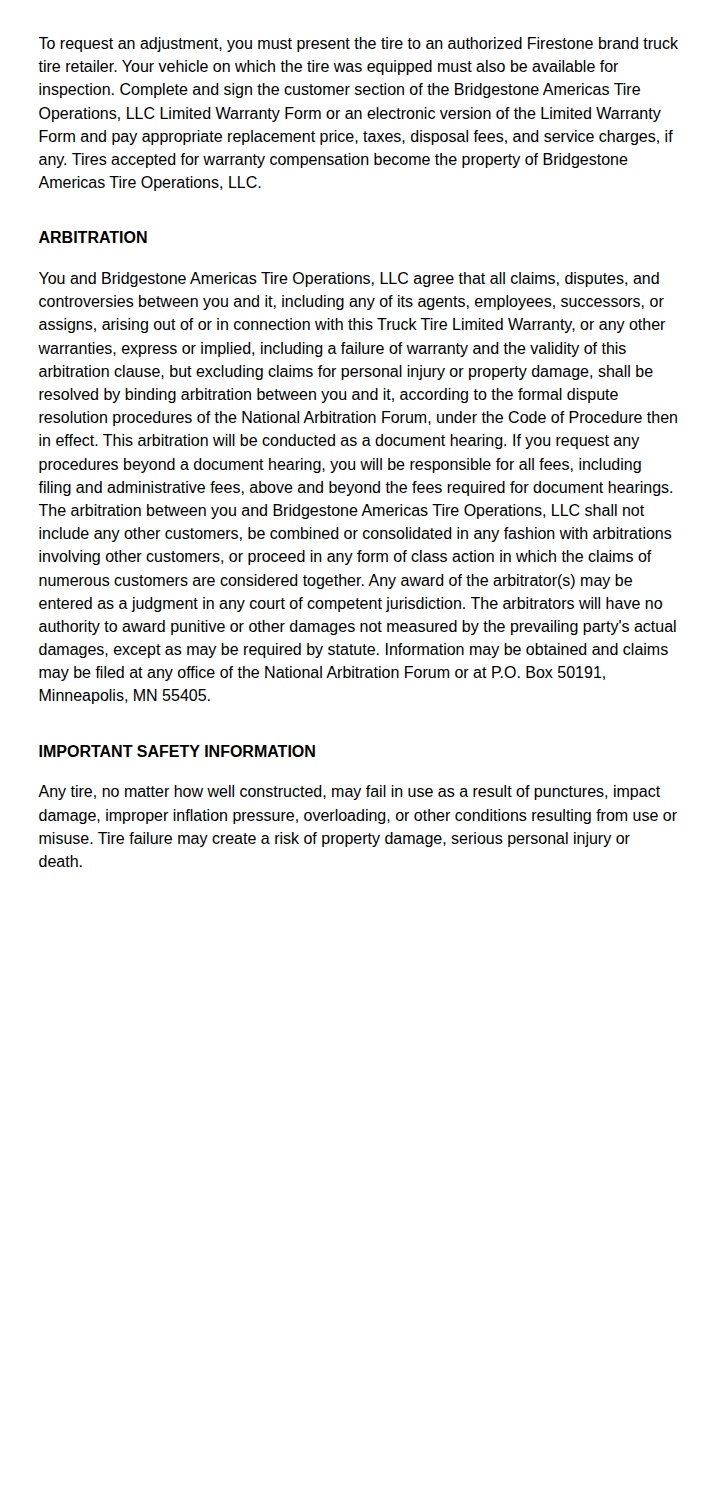To request an adjustment, you must present the tire to an authorized Firestone brand truck tire retailer. Your vehicle on which the tire was equipped must also be available for inspection. Complete and sign the customer section of the Bridgestone Americas Tire Operations, LLC Limited Warranty Form or an electronic version of the Limited Warranty Form and pay appropriate replacement price, taxes, disposal fees, and service charges, if any. Tires accepted for warranty compensation become the property of Bridgestone Americas Tire Operations, LLC.
Arbitration
You and Bridgestone Americas Tire Operations, LLC agree that all claims, disputes, and controversies between you and it, including any of its agents, employees, successors, or assigns, arising out of or in connection with this Truck Tire Limited Warranty, or any other warranties, express or implied, including a failure of warranty and the validity of this arbitration clause, but excluding claims for personal injury or property damage, shall be resolved by binding arbitration between you and it, according to the formal dispute resolution procedures of the National Arbitration Forum, under the Code of Procedure then in effect. This arbitration will be conducted as a document hearing. If you request any procedures beyond a document hearing, you will be responsible for all fees, including filing and administrative fees, above and beyond the fees required for document hearings. The arbitration between you and Bridgestone Americas Tire Operations, LLC shall not include any other customers, be combined or consolidated in any fashion with arbitrations involving other customers, or proceed in any form of class action in which the claims of numerous customers are considered together. Any award of the arbitrator(s) may be entered as a judgment in any court of competent jurisdiction. The arbitrators will have no authority to award punitive or other damages not measured by the prevailing party's actual damages, except as may be required by statute. Information may be obtained and claims may be filed at any office of the National Arbitration Forum or at P.O. Box 50191, Minneapolis, MN 55405.
Important Safety Information
Any tire, no matter how well constructed, may fail in use as a result of punctures, impact damage, improper inflation pressure, overloading, or other conditions resulting from use or misuse. Tire failure may create a risk of property damage, serious personal injury or death.